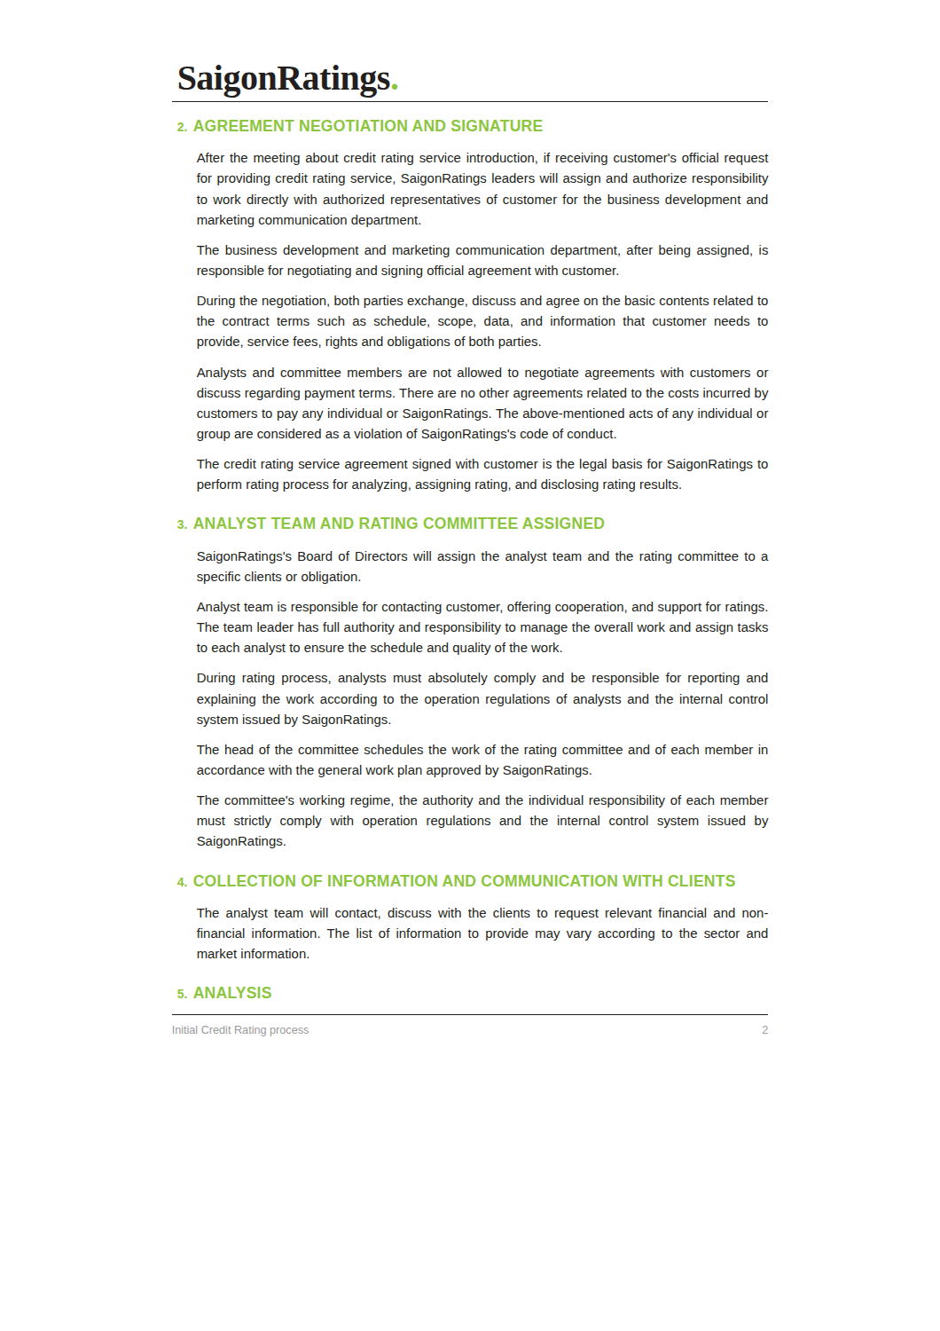Saigon Ratings.
2. AGREEMENT NEGOTIATION AND SIGNATURE
After the meeting about credit rating service introduction, if receiving customer's official request for providing credit rating service, SaigonRatings leaders will assign and authorize responsibility to work directly with authorized representatives of customer for the business development and marketing communication department.
The business development and marketing communication department, after being assigned, is responsible for negotiating and signing official agreement with customer.
During the negotiation, both parties exchange, discuss and agree on the basic contents related to the contract terms such as schedule, scope, data, and information that customer needs to provide, service fees, rights and obligations of both parties.
Analysts and committee members are not allowed to negotiate agreements with customers or discuss regarding payment terms. There are no other agreements related to the costs incurred by customers to pay any individual or SaigonRatings. The above-mentioned acts of any individual or group are considered as a violation of SaigonRatings's code of conduct.
The credit rating service agreement signed with customer is the legal basis for SaigonRatings to perform rating process for analyzing, assigning rating, and disclosing rating results.
3. ANALYST TEAM AND RATING COMMITTEE ASSIGNED
SaigonRatings's Board of Directors will assign the analyst team and the rating committee to a specific clients or obligation.
Analyst team is responsible for contacting customer, offering cooperation, and support for ratings. The team leader has full authority and responsibility to manage the overall work and assign tasks to each analyst to ensure the schedule and quality of the work.
During rating process, analysts must absolutely comply and be responsible for reporting and explaining the work according to the operation regulations of analysts and the internal control system issued by SaigonRatings.
The head of the committee schedules the work of the rating committee and of each member in accordance with the general work plan approved by SaigonRatings.
The committee's working regime, the authority and the individual responsibility of each member must strictly comply with operation regulations and the internal control system issued by SaigonRatings.
4. COLLECTION OF INFORMATION AND COMMUNICATION WITH CLIENTS
The analyst team will contact, discuss with the clients to request relevant financial and non-financial information. The list of information to provide may vary according to the sector and market information.
5. ANALYSIS
Initial Credit Rating process 2